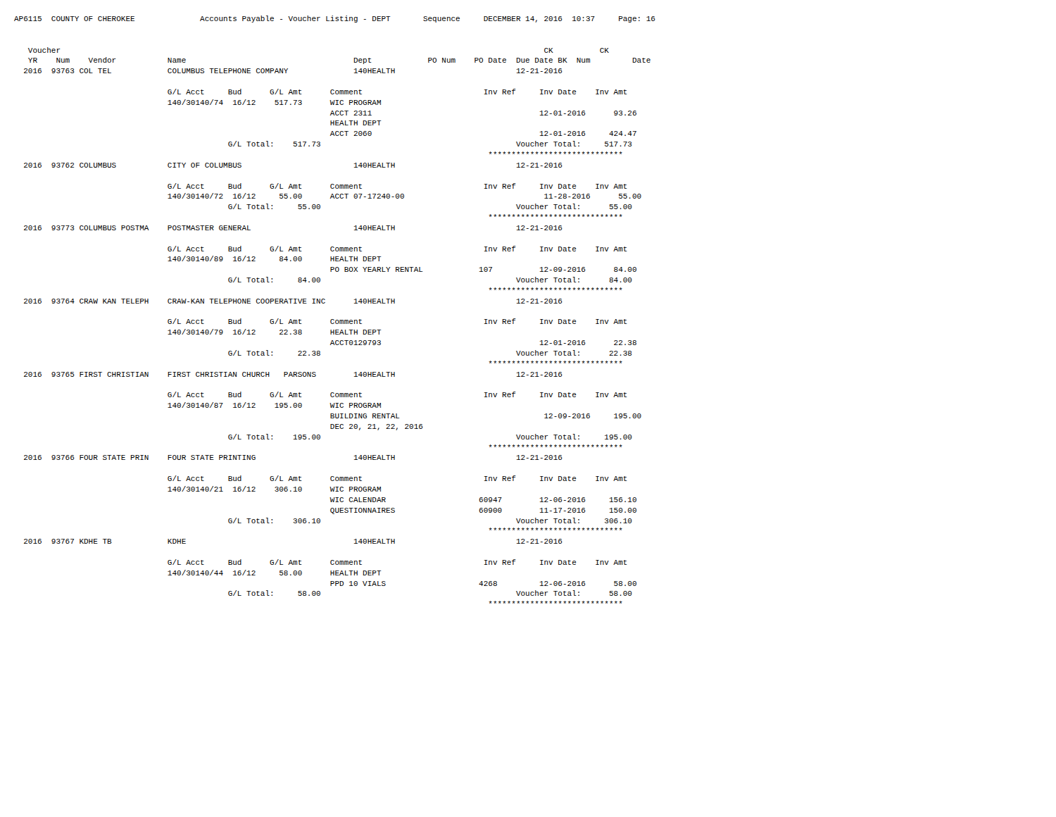AP6115  COUNTY OF CHEROKEE              Accounts Payable - Voucher Listing - DEPT       Sequence     DECEMBER 14, 2016  10:37     Page: 16


   Voucher                                                                                                        CK          CK
   YR    Num    Vendor           Name                                    Dept            PO Num    PO Date  Due Date BK  Num         Date
  2016  93763 COL TEL            COLUMBUS TELEPHONE COMPANY              140HEALTH                          12-21-2016

                                 G/L Acct     Bud      G/L Amt      Comment                          Inv Ref     Inv Date    Inv Amt
                                 140/30140/74  16/12    517.73      WIC PROGRAM
                                                                    ACCT 2311                                    12-01-2016      93.26
                                                                    HEALTH DEPT
                                                                    ACCT 2060                                    12-01-2016     424.47
                                              G/L Total:    517.73                                          Voucher Total:     517.73
                                                                                                      *****************************
  2016  93762 COLUMBUS           CITY OF COLUMBUS                        140HEALTH                          12-21-2016

                                 G/L Acct     Bud      G/L Amt      Comment                          Inv Ref     Inv Date    Inv Amt
                                 140/30140/72  16/12     55.00      ACCT 07-17240-00                              11-28-2016      55.00
                                              G/L Total:     55.00                                          Voucher Total:      55.00
                                                                                                      *****************************
  2016  93773 COLUMBUS POSTMA    POSTMASTER GENERAL                      140HEALTH                          12-21-2016

                                 G/L Acct     Bud      G/L Amt      Comment                          Inv Ref     Inv Date    Inv Amt
                                 140/30140/89  16/12     84.00      HEALTH DEPT
                                                                    PO BOX YEARLY RENTAL            107          12-09-2016      84.00
                                              G/L Total:     84.00                                          Voucher Total:      84.00
                                                                                                      *****************************
  2016  93764 CRAW KAN TELEPH    CRAW-KAN TELEPHONE COOPERATIVE INC      140HEALTH                          12-21-2016

                                 G/L Acct     Bud      G/L Amt      Comment                          Inv Ref     Inv Date    Inv Amt
                                 140/30140/79  16/12     22.38      HEALTH DEPT
                                                                    ACCT0129793                                  12-01-2016      22.38
                                              G/L Total:     22.38                                          Voucher Total:      22.38
                                                                                                      *****************************
  2016  93765 FIRST CHRISTIAN    FIRST CHRISTIAN CHURCH   PARSONS        140HEALTH                          12-21-2016

                                 G/L Acct     Bud      G/L Amt      Comment                          Inv Ref     Inv Date    Inv Amt
                                 140/30140/87  16/12    195.00      WIC PROGRAM
                                                                    BUILDING RENTAL                               12-09-2016     195.00
                                                                    DEC 20, 21, 22, 2016
                                              G/L Total:    195.00                                          Voucher Total:     195.00
                                                                                                      *****************************
  2016  93766 FOUR STATE PRIN    FOUR STATE PRINTING                     140HEALTH                          12-21-2016

                                 G/L Acct     Bud      G/L Amt      Comment                          Inv Ref     Inv Date    Inv Amt
                                 140/30140/21  16/12    306.10      WIC PROGRAM
                                                                    WIC CALENDAR                    60947        12-06-2016     156.10
                                                                    QUESTIONNAIRES                  60900        11-17-2016     150.00
                                              G/L Total:    306.10                                          Voucher Total:     306.10
                                                                                                      *****************************
  2016  93767 KDHE TB            KDHE                                    140HEALTH                          12-21-2016

                                 G/L Acct     Bud      G/L Amt      Comment                          Inv Ref     Inv Date    Inv Amt
                                 140/30140/44  16/12     58.00      HEALTH DEPT
                                                                    PPD 10 VIALS                    4268         12-06-2016      58.00
                                              G/L Total:     58.00                                          Voucher Total:      58.00
                                                                                                      *****************************